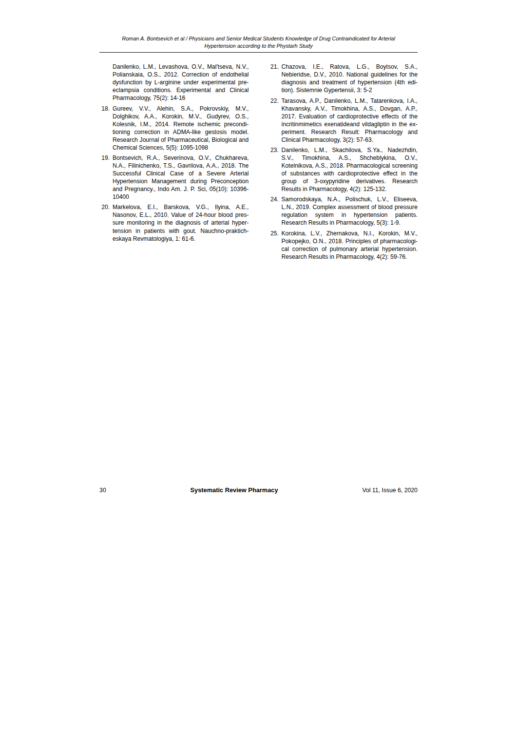Roman A. Bontsevich et al / Physicians and Senior Medical Students Knowledge of Drug Contraindicated for Arterial Hypertension according to the Phystarh Study
Danilenko, L.M., Levashova, O.V., Mal'tseva, N.V., Polianskaia, O.S., 2012. Correction of endothelial dysfunction by L-arginine under experimental pre-eclampsia conditions. Experimental and Clinical Pharmacology, 75(2): 14-16
18. Gureev, V.V., Alehin, S.A., Pokrovskiy, M.V., Dolghikov, A.A., Korokin, M.V., Gudyrev, O.S., Kolesnik, I.M., 2014. Remote ischemic preconditioning correction in ADMA-like gestosis model. Research Journal of Pharmaceutical, Biological and Chemical Sciences, 5(5): 1095-1098
19. Bontsevich, R.A., Severinova, O.V., Chukhareva, N.A., Filinichenko, T.S., Gavrilova, A.A., 2018. The Successful Clinical Case of a Severe Arterial Hypertension Management during Preconception and Pregnancy., Indo Am. J. P. Sci, 05(10): 10396-10400
20. Markelova, E.I., Barskova, V.G., Ilyina, A.E., Nasonov, E.L., 2010. Value of 24-hour blood pressure monitoring in the diagnosis of arterial hypertension in patients with gout. Nauchno-prakticheskaya Revmatologiya, 1: 61-6.
21. Chazova, I.E., Ratova, L.G., Boytsov, S.A., Nebieridse, D.V., 2010. National guidelines for the diagnosis and treatment of hypertension (4th edition). Sistemnie Gypertensii, 3: 5-2
22. Tarasova, A.P., Danilenko, L.M., Tatarenkova, I.A., Khavansky, A.V., Timokhina, A.S., Dovgan, A.P., 2017. Evaluation of cardioprotective effects of the incritinmimetics exenatideand vildagliptin in the experiment. Research Result: Pharmacology and Clinical Pharmacology, 3(2): 57-63.
23. Danilenko, L.M., Skachilova, S.Ya., Nadezhdin, S.V., Timokhina, A.S., Shcheblykina, O.V., Kotelnikova, A.S., 2018. Pharmacological screening of substances with cardioprotective effect in the group of 3-oxypyridine derivatives. Research Results in Pharmacology, 4(2): 125-132.
24. Samorodskaya, N.A., Polischuk, L.V., Eliseeva, L.N., 2019. Complex assessment of blood pressure regulation system in hypertension patients. Research Results in Pharmacology, 5(3): 1-9.
25. Korokina, L.V., Zhernakova, N.I., Korokin, M.V., Pokopejko, O.N., 2018. Principles of pharmacological correction of pulmonary arterial hypertension. Research Results in Pharmacology, 4(2): 59-76.
30 Systematic Review Pharmacy Vol 11, Issue 6, 2020